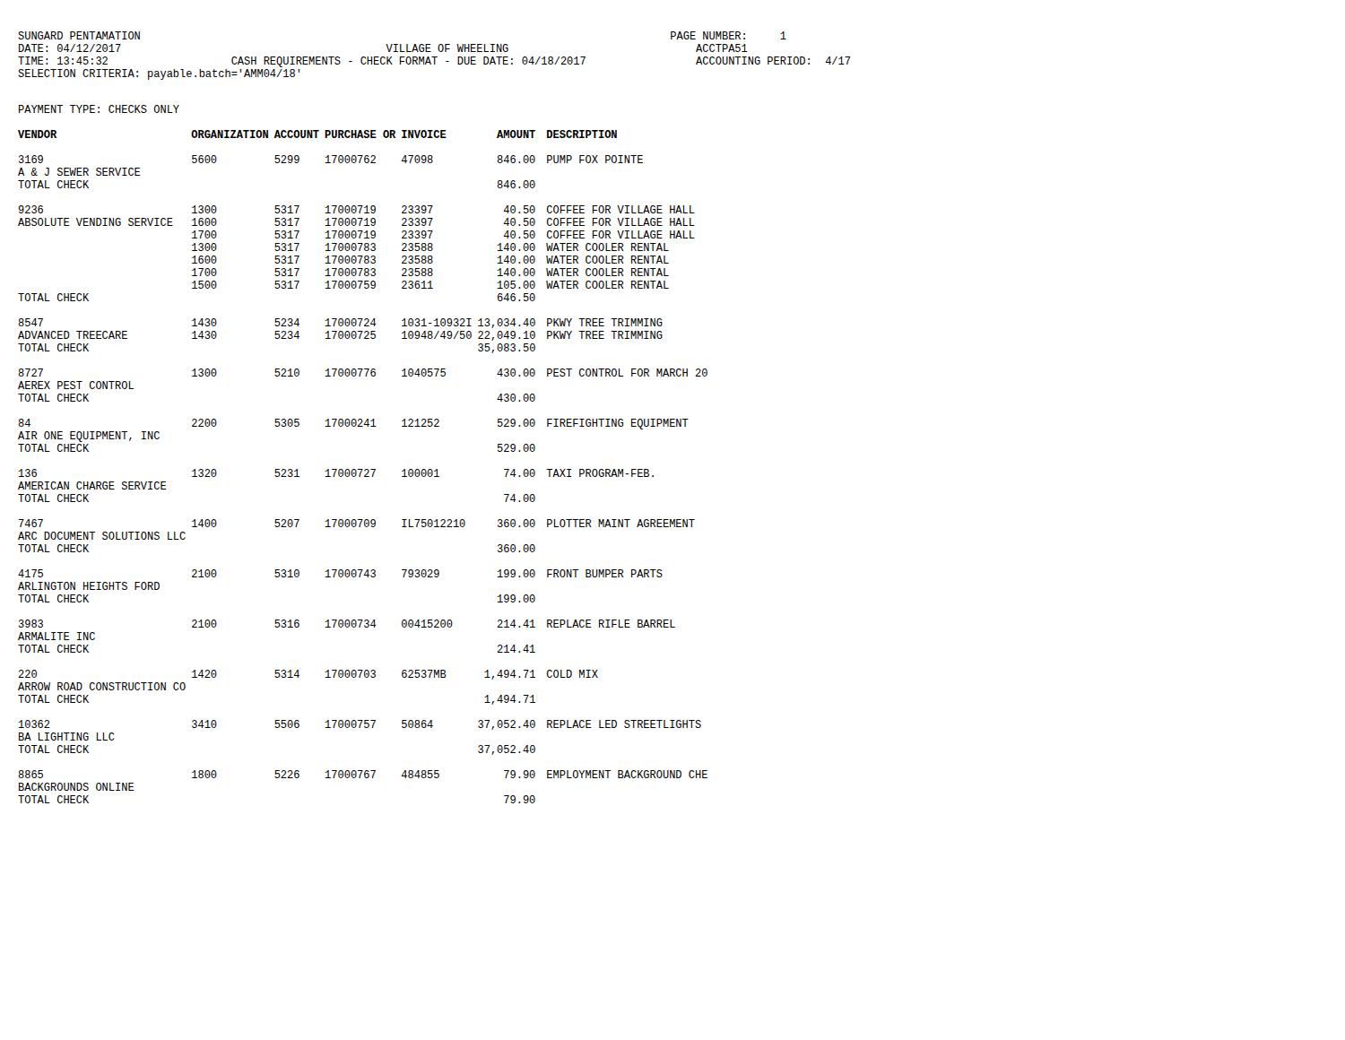SUNGARD PENTAMATION PAGE NUMBER: 1 DATE: 04/12/2017 VILLAGE OF WHEELING ACCTPA51 TIME: 13:45:32 CASH REQUIREMENTS - CHECK FORMAT - DUE DATE: 04/18/2017 ACCOUNTING PERIOD: 4/17 SELECTION CRITERIA: payable.batch='AMM04/18'
PAYMENT TYPE: CHECKS ONLY
| VENDOR | ORGANIZATION | ACCOUNT | PURCHASE OR | INVOICE | AMOUNT | DESCRIPTION |
| --- | --- | --- | --- | --- | --- | --- |
| 3169 | 5600 | 5299 | 17000762 | 47098 | 846.00 | PUMP FOX POINTE |
| A & J SEWER SERVICE | | | | | | |
| TOTAL CHECK | | | | | 846.00 | |
| 9236 | 1300 | 5317 | 17000719 | 23397 | 40.50 | COFFEE FOR VILLAGE HALL |
| ABSOLUTE VENDING SERVICE | 1600 | 5317 | 17000719 | 23397 | 40.50 | COFFEE FOR VILLAGE HALL |
| | 1700 | 5317 | 17000719 | 23397 | 40.50 | COFFEE FOR VILLAGE HALL |
| | 1300 | 5317 | 17000783 | 23588 | 140.00 | WATER COOLER RENTAL |
| | 1600 | 5317 | 17000783 | 23588 | 140.00 | WATER COOLER RENTAL |
| | 1700 | 5317 | 17000783 | 23588 | 140.00 | WATER COOLER RENTAL |
| | 1500 | 5317 | 17000759 | 23611 | 105.00 | WATER COOLER RENTAL |
| TOTAL CHECK | | | | | 646.50 | |
| 8547 | 1430 | 5234 | 17000724 | 1031-10932I | 13,034.40 | PKWY TREE TRIMMING |
| ADVANCED TREECARE | 1430 | 5234 | 17000725 | 10948/49/50 | 22,049.10 | PKWY TREE TRIMMING |
| TOTAL CHECK | | | | | 35,083.50 | |
| 8727 | 1300 | 5210 | 17000776 | 1040575 | 430.00 | PEST CONTROL FOR MARCH 20 |
| AEREX PEST CONTROL | | | | | | |
| TOTAL CHECK | | | | | 430.00 | |
| 84 | 2200 | 5305 | 17000241 | 121252 | 529.00 | FIREFIGHTING EQUIPMENT |
| AIR ONE EQUIPMENT, INC | | | | | | |
| TOTAL CHECK | | | | | 529.00 | |
| 136 | 1320 | 5231 | 17000727 | 100001 | 74.00 | TAXI PROGRAM-FEB. |
| AMERICAN CHARGE SERVICE | | | | | | |
| TOTAL CHECK | | | | | 74.00 | |
| 7467 | 1400 | 5207 | 17000709 | IL75012210 | 360.00 | PLOTTER MAINT AGREEMENT |
| ARC DOCUMENT SOLUTIONS LLC | | | | | | |
| TOTAL CHECK | | | | | 360.00 | |
| 4175 | 2100 | 5310 | 17000743 | 793029 | 199.00 | FRONT BUMPER PARTS |
| ARLINGTON HEIGHTS FORD | | | | | | |
| TOTAL CHECK | | | | | 199.00 | |
| 3983 | 2100 | 5316 | 17000734 | 00415200 | 214.41 | REPLACE RIFLE BARREL |
| ARMALITE INC | | | | | | |
| TOTAL CHECK | | | | | 214.41 | |
| 220 | 1420 | 5314 | 17000703 | 62537MB | 1,494.71 | COLD MIX |
| ARROW ROAD CONSTRUCTION CO | | | | | | |
| TOTAL CHECK | | | | | 1,494.71 | |
| 10362 | 3410 | 5506 | 17000757 | 50864 | 37,052.40 | REPLACE LED STREETLIGHTS |
| BA LIGHTING LLC | | | | | | |
| TOTAL CHECK | | | | | 37,052.40 | |
| 8865 | 1800 | 5226 | 17000767 | 484855 | 79.90 | EMPLOYMENT BACKGROUND CHE |
| BACKGROUNDS ONLINE | | | | | | |
| TOTAL CHECK | | | | | 79.90 | |